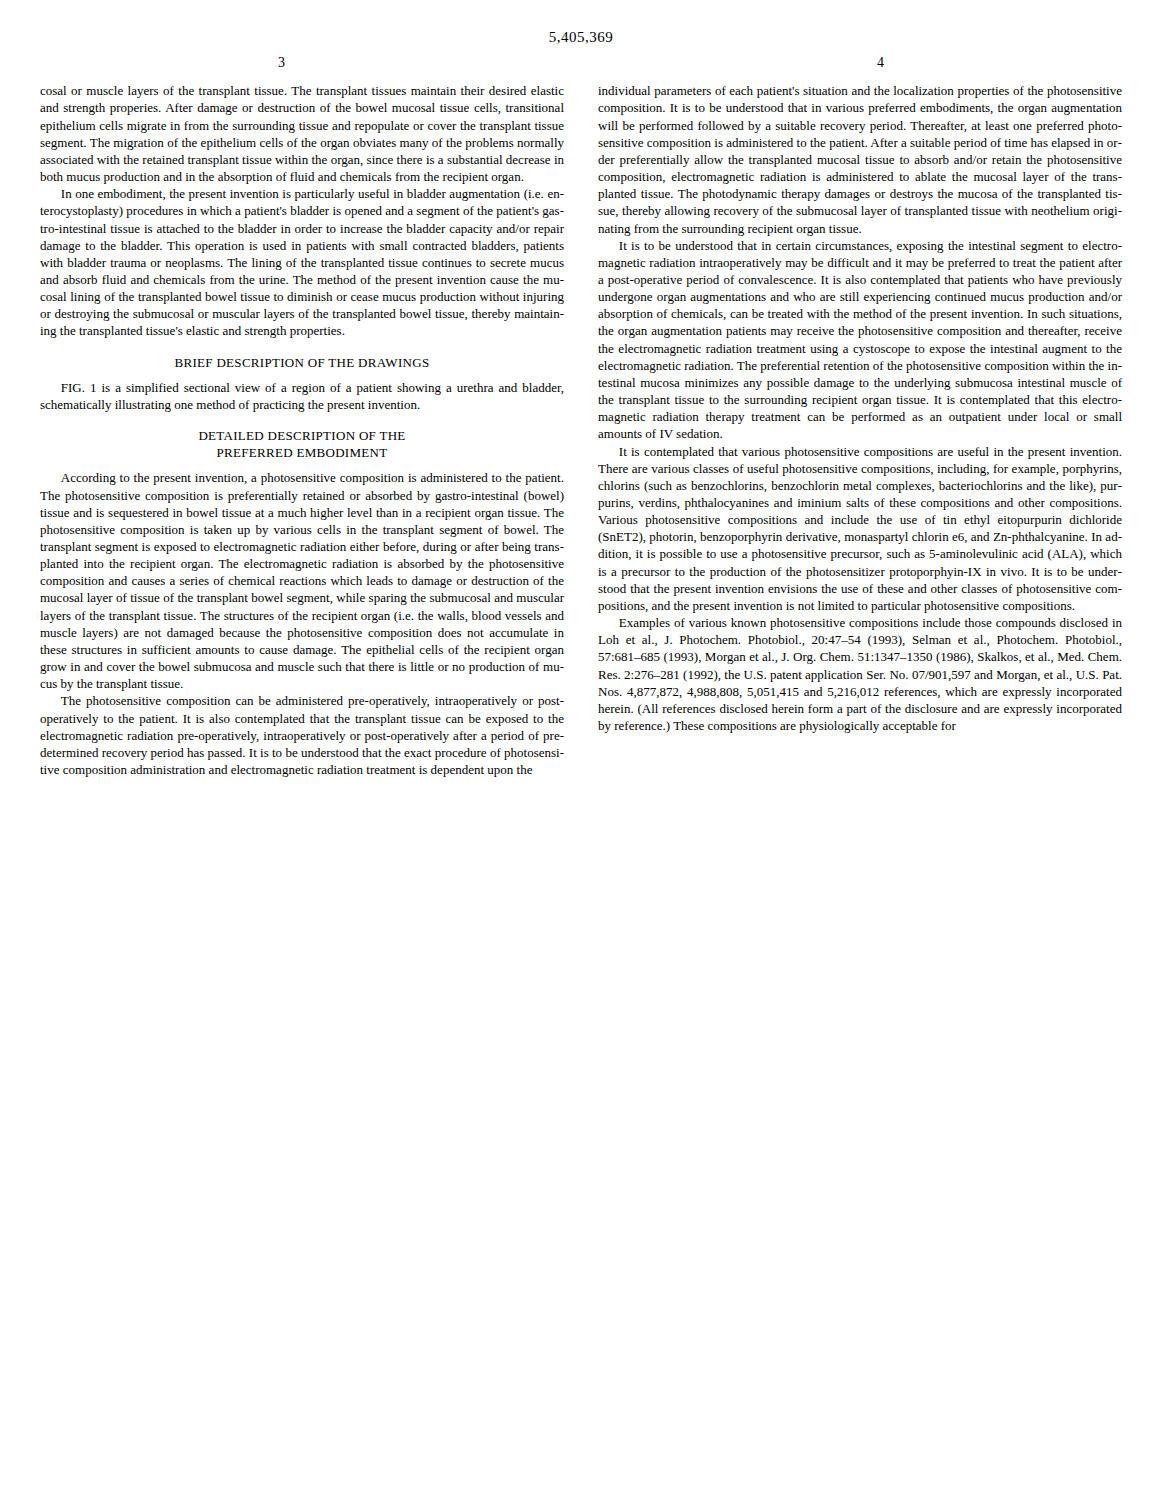5,405,369
3 4
cosal or muscle layers of the transplant tissue. The transplant tissues maintain their desired elastic and strength properies. After damage or destruction of the bowel mucosal tissue cells, transitional epithelium cells migrate in from the surrounding tissue and repopulate or cover the transplant tissue segment. The migration of the epithelium cells of the organ obviates many of the problems normally associated with the retained transplant tissue within the organ, since there is a substantial decrease in both mucus production and in the absorption of fluid and chemicals from the recipient organ.
In one embodiment, the present invention is particularly useful in bladder augmentation (i.e. enterocystoplasty) procedures in which a patient's bladder is opened and a segment of the patient's gastro-intestinal tissue is attached to the bladder in order to increase the bladder capacity and/or repair damage to the bladder. This operation is used in patients with small contracted bladders, patients with bladder trauma or neoplasms. The lining of the transplanted tissue continues to secrete mucus and absorb fluid and chemicals from the urine. The method of the present invention cause the mucosal lining of the transplanted bowel tissue to diminish or cease mucus production without injuring or destroying the submucosal or muscular layers of the transplanted bowel tissue, thereby maintaining the transplanted tissue's elastic and strength properties.
BRIEF DESCRIPTION OF THE DRAWINGS
FIG. 1 is a simplified sectional view of a region of a patient showing a urethra and bladder, schematically illustrating one method of practicing the present invention.
DETAILED DESCRIPTION OF THE
PREFERRED EMBODIMENT
According to the present invention, a photosensitive composition is administered to the patient. The photosensitive composition is preferentially retained or absorbed by gastro-intestinal (bowel) tissue and is sequestered in bowel tissue at a much higher level than in a recipient organ tissue. The photosensitive composition is taken up by various cells in the transplant segment of bowel. The transplant segment is exposed to electromagnetic radiation either before, during or after being transplanted into the recipient organ. The electromagnetic radiation is absorbed by the photosensitive composition and causes a series of chemical reactions which leads to damage or destruction of the mucosal layer of tissue of the transplant bowel segment, while sparing the submucosal and muscular layers of the transplant tissue. The structures of the recipient organ (i.e. the walls, blood vessels and muscle layers) are not damaged because the photosensitive composition does not accumulate in these structures in sufficient amounts to cause damage. The epithelial cells of the recipient organ grow in and cover the bowel submucosa and muscle such that there is little or no production of mucus by the transplant tissue.
The photosensitive composition can be administered pre-operatively, intraoperatively or post-operatively to the patient. It is also contemplated that the transplant tissue can be exposed to the electromagnetic radiation pre-operatively, intraoperatively or post-operatively after a period of pre-determined recovery period has passed. It is to be understood that the exact procedure of photosensitive composition administration and electromagnetic radiation treatment is dependent upon the
individual parameters of each patient's situation and the localization properties of the photosensitive composition. It is to be understood that in various preferred embodiments, the organ augmentation will be performed followed by a suitable recovery period. Thereafter, at least one preferred photosensitive composition is administered to the patient. After a suitable period of time has elapsed in order preferentially allow the transplanted mucosal tissue to absorb and/or retain the photosensitive composition, electromagnetic radiation is administered to ablate the mucosal layer of the transplanted tissue. The photodynamic therapy damages or destroys the mucosa of the transplanted tissue, thereby allowing recovery of the submucosal layer of transplanted tissue with neothelium originating from the surrounding recipient organ tissue.
It is to be understood that in certain circumstances, exposing the intestinal segment to electromagnetic radiation intraoperatively may be difficult and it may be preferred to treat the patient after a post-operative period of convalescence. It is also contemplated that patients who have previously undergone organ augmentations and who are still experiencing continued mucus production and/or absorption of chemicals, can be treated with the method of the present invention. In such situations, the organ augmentation patients may receive the photosensitive composition and thereafter, receive the electromagnetic radiation treatment using a cystoscope to expose the intestinal augment to the electromagnetic radiation. The preferential retention of the photosensitive composition within the intestinal mucosa minimizes any possible damage to the underlying submucosa intestinal muscle of the transplant tissue to the surrounding recipient organ tissue. It is contemplated that this electromagnetic radiation therapy treatment can be performed as an outpatient under local or small amounts of IV sedation.
It is contemplated that various photosensitive compositions are useful in the present invention. There are various classes of useful photosensitive compositions, including, for example, porphyrins, chlorins (such as benzochlorins, benzochlorin metal complexes, bacteriochlorins and the like), purpurins, verdins, phthalocyanines and iminium salts of these compositions and other compositions. Various photosensitive compositions and include the use of tin ethyl eitopurpurin dichloride (SnET2), photorin, benzoporphyrin derivative, monaspartyl chlorin e6, and Zn-phthalcyanine. In addition, it is possible to use a photosensitive precursor, such as 5-aminolevulinic acid (ALA), which is a precursor to the production of the photosensitizer protoporphyin-IX in vivo. It is to be understood that the present invention envisions the use of these and other classes of photosensitive compositions, and the present invention is not limited to particular photosensitive compositions.
Examples of various known photosensitive compositions include those compounds disclosed in Loh et al., J. Photochem. Photobiol., 20:47–54 (1993), Selman et al., Photochem. Photobiol., 57:681–685 (1993), Morgan et al., J. Org. Chem. 51:1347–1350 (1986), Skalkos, et al., Med. Chem. Res. 2:276–281 (1992), the U.S. patent application Ser. No. 07/901,597 and Morgan, et al., U.S. Pat. Nos. 4,877,872, 4,988,808, 5,051,415 and 5,216,012 references, which are expressly incorporated herein. (All references disclosed herein form a part of the disclosure and are expressly incorporated by reference.) These compositions are physiologically acceptable for